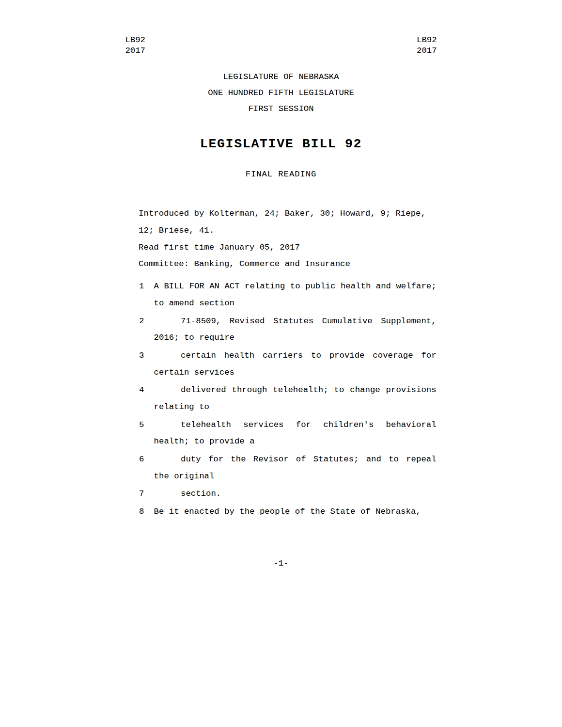LB92
2017
LB92
2017
LEGISLATURE OF NEBRASKA
ONE HUNDRED FIFTH LEGISLATURE
FIRST SESSION
LEGISLATIVE BILL 92
FINAL READING
Introduced by Kolterman, 24; Baker, 30; Howard, 9; Riepe, 12; Briese, 41.
Read first time January 05, 2017
Committee: Banking, Commerce and Insurance
| 1 | A BILL FOR AN ACT relating to public health and welfare; to amend section |
| 2 | 71-8509, Revised Statutes Cumulative Supplement, 2016; to require |
| 3 | certain health carriers to provide coverage for certain services |
| 4 | delivered through telehealth; to change provisions relating to |
| 5 | telehealth services for children's behavioral health; to provide a |
| 6 | duty for the Revisor of Statutes; and to repeal the original |
| 7 | section. |
| 8 | Be it enacted by the people of the State of Nebraska, |
-1-